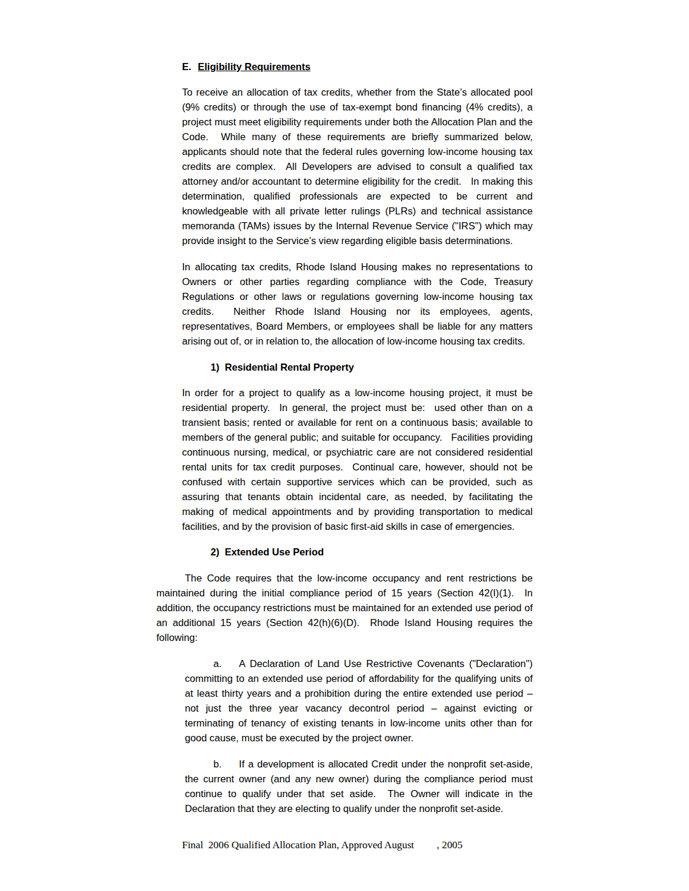E. Eligibility Requirements
To receive an allocation of tax credits, whether from the State’s allocated pool (9% credits) or through the use of tax-exempt bond financing (4% credits), a project must meet eligibility requirements under both the Allocation Plan and the Code. While many of these requirements are briefly summarized below, applicants should note that the federal rules governing low-income housing tax credits are complex. All Developers are advised to consult a qualified tax attorney and/or accountant to determine eligibility for the credit. In making this determination, qualified professionals are expected to be current and knowledgeable with all private letter rulings (PLRs) and technical assistance memoranda (TAMs) issues by the Internal Revenue Service ("IRS") which may provide insight to the Service’s view regarding eligible basis determinations.
In allocating tax credits, Rhode Island Housing makes no representations to Owners or other parties regarding compliance with the Code, Treasury Regulations or other laws or regulations governing low-income housing tax credits. Neither Rhode Island Housing nor its employees, agents, representatives, Board Members, or employees shall be liable for any matters arising out of, or in relation to, the allocation of low-income housing tax credits.
1) Residential Rental Property
In order for a project to qualify as a low-income housing project, it must be residential property. In general, the project must be: used other than on a transient basis; rented or available for rent on a continuous basis; available to members of the general public; and suitable for occupancy. Facilities providing continuous nursing, medical, or psychiatric care are not considered residential rental units for tax credit purposes. Continual care, however, should not be confused with certain supportive services which can be provided, such as assuring that tenants obtain incidental care, as needed, by facilitating the making of medical appointments and by providing transportation to medical facilities, and by the provision of basic first-aid skills in case of emergencies.
2) Extended Use Period
The Code requires that the low-income occupancy and rent restrictions be maintained during the initial compliance period of 15 years (Section 42(I)(1). In addition, the occupancy restrictions must be maintained for an extended use period of an additional 15 years (Section 42(h)(6)(D). Rhode Island Housing requires the following:
a. A Declaration of Land Use Restrictive Covenants ("Declaration") committing to an extended use period of affordability for the qualifying units of at least thirty years and a prohibition during the entire extended use period – not just the three year vacancy decontrol period – against evicting or terminating of tenancy of existing tenants in low-income units other than for good cause, must be executed by the project owner.
b. If a development is allocated Credit under the nonprofit set-aside, the current owner (and any new owner) during the compliance period must continue to qualify under that set aside. The Owner will indicate in the Declaration that they are electing to qualify under the nonprofit set-aside.
Final 2006 Qualified Allocation Plan, Approved August , 2005